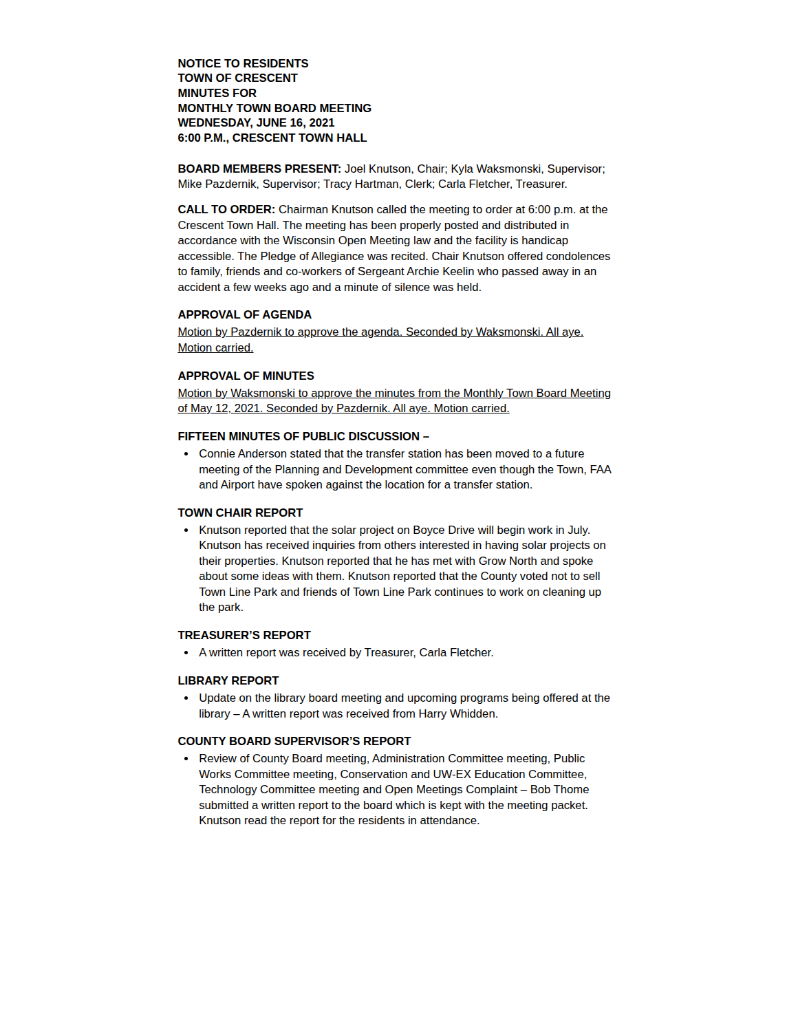NOTICE TO RESIDENTS
TOWN OF CRESCENT
MINUTES FOR
MONTHLY TOWN BOARD MEETING
WEDNESDAY, JUNE 16, 2021
6:00 P.M., CRESCENT TOWN HALL
BOARD MEMBERS PRESENT: Joel Knutson, Chair; Kyla Waksmonski, Supervisor; Mike Pazdernik, Supervisor; Tracy Hartman, Clerk; Carla Fletcher, Treasurer.
CALL TO ORDER: Chairman Knutson called the meeting to order at 6:00 p.m. at the Crescent Town Hall. The meeting has been properly posted and distributed in accordance with the Wisconsin Open Meeting law and the facility is handicap accessible. The Pledge of Allegiance was recited. Chair Knutson offered condolences to family, friends and co-workers of Sergeant Archie Keelin who passed away in an accident a few weeks ago and a minute of silence was held.
Approval of Agenda
Motion by Pazdernik to approve the agenda. Seconded by Waksmonski. All aye. Motion carried.
Approval of Minutes
Motion by Waksmonski to approve the minutes from the Monthly Town Board Meeting of May 12, 2021. Seconded by Pazdernik. All aye. Motion carried.
Fifteen Minutes of Public Discussion –
Connie Anderson stated that the transfer station has been moved to a future meeting of the Planning and Development committee even though the Town, FAA and Airport have spoken against the location for a transfer station.
Town Chair Report
Knutson reported that the solar project on Boyce Drive will begin work in July. Knutson has received inquiries from others interested in having solar projects on their properties. Knutson reported that he has met with Grow North and spoke about some ideas with them. Knutson reported that the County voted not to sell Town Line Park and friends of Town Line Park continues to work on cleaning up the park.
Treasurer’s Report
A written report was received by Treasurer, Carla Fletcher.
Library Report
Update on the library board meeting and upcoming programs being offered at the library – A written report was received from Harry Whidden.
County Board Supervisor’s Report
Review of County Board meeting, Administration Committee meeting, Public Works Committee meeting, Conservation and UW-EX Education Committee, Technology Committee meeting and Open Meetings Complaint – Bob Thome submitted a written report to the board which is kept with the meeting packet. Knutson read the report for the residents in attendance.